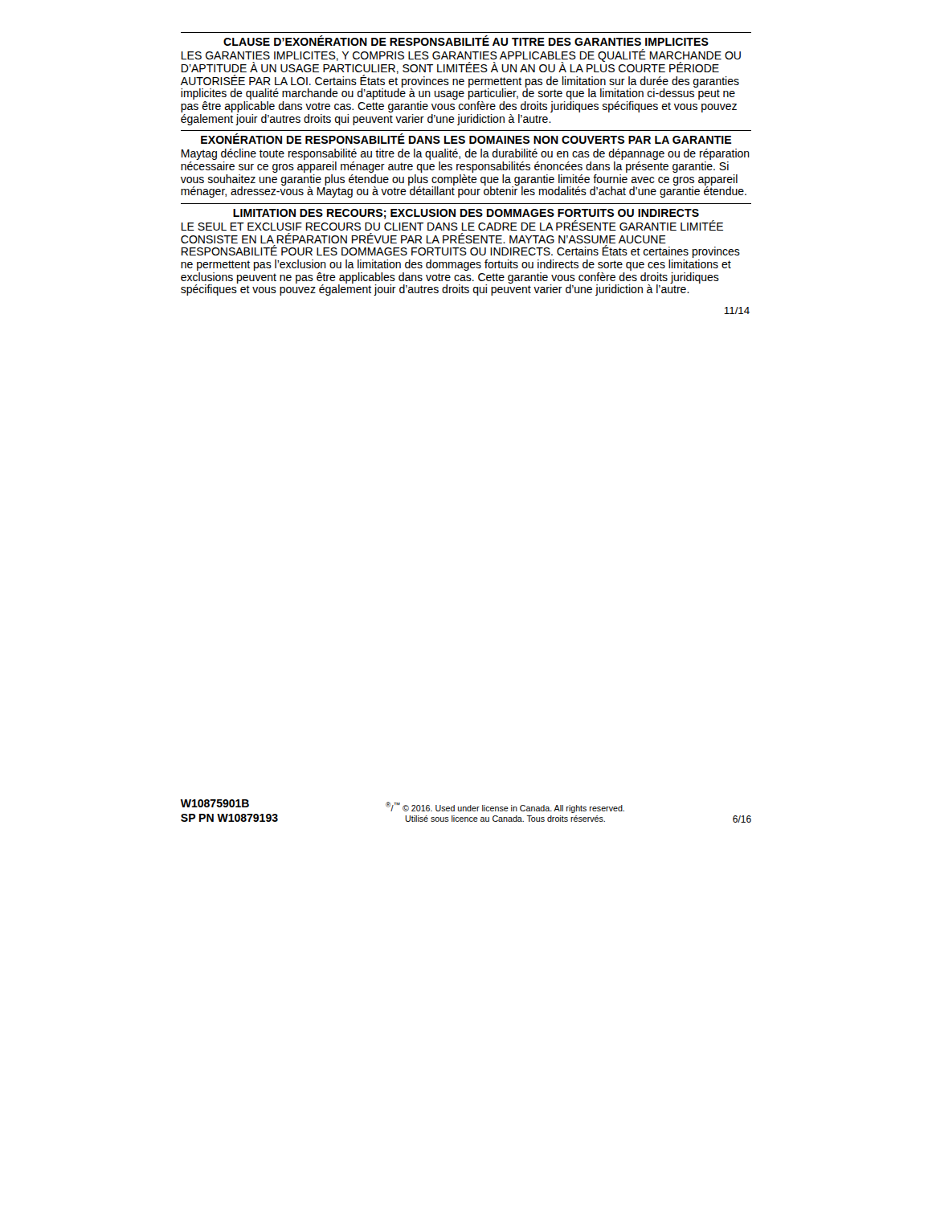CLAUSE D’EXONÉRATION DE RESPONSABILITÉ AU TITRE DES GARANTIES IMPLICITES
LES GARANTIES IMPLICITES, Y COMPRIS LES GARANTIES APPLICABLES DE QUALITÉ MARCHANDE OU D’APTITUDE À UN USAGE PARTICULIER, SONT LIMITÉES À UN AN OU À LA PLUS COURTE PÉRIODE AUTORISÉE PAR LA LOI. Certains États et provinces ne permettent pas de limitation sur la durée des garanties implicites de qualité marchande ou d’aptitude à un usage particulier, de sorte que la limitation ci-dessus peut ne pas être applicable dans votre cas. Cette garantie vous confère des droits juridiques spécifiques et vous pouvez également jouir d’autres droits qui peuvent varier d’une juridiction à l’autre.
EXONÉRATION DE RESPONSABILITÉ DANS LES DOMAINES NON COUVERTS PAR LA GARANTIE
Maytag décline toute responsabilité au titre de la qualité, de la durabilité ou en cas de dépannage ou de réparation nécessaire sur ce gros appareil ménager autre que les responsabilités énoncées dans la présente garantie. Si vous souhaitez une garantie plus étendue ou plus complète que la garantie limitée fournie avec ce gros appareil ménager, adressez-vous à Maytag ou à votre détaillant pour obtenir les modalités d’achat d’une garantie étendue.
LIMITATION DES RECOURS; EXCLUSION DES DOMMAGES FORTUITS OU INDIRECTS
LE SEUL ET EXCLUSIF RECOURS DU CLIENT DANS LE CADRE DE LA PRÉSENTE GARANTIE LIMITÉE CONSISTE EN LA RÉPARATION PRÉVUE PAR LA PRÉSENTE. MAYTAG N’ASSUME AUCUNE RESPONSABILITÉ POUR LES DOMMAGES FORTUITS OU INDIRECTS. Certains États et certaines provinces ne permettent pas l’exclusion ou la limitation des dommages fortuits ou indirects de sorte que ces limitations et exclusions peuvent ne pas être applicables dans votre cas. Cette garantie vous confère des droits juridiques spécifiques et vous pouvez également jouir d’autres droits qui peuvent varier d’une juridiction à l’autre.
11/14
W10875901B
SP PN W10879193
®/™ © 2016. Used under license in Canada. All rights reserved.
Utilisé sous licence au Canada. Tous droits réservés.
6/16